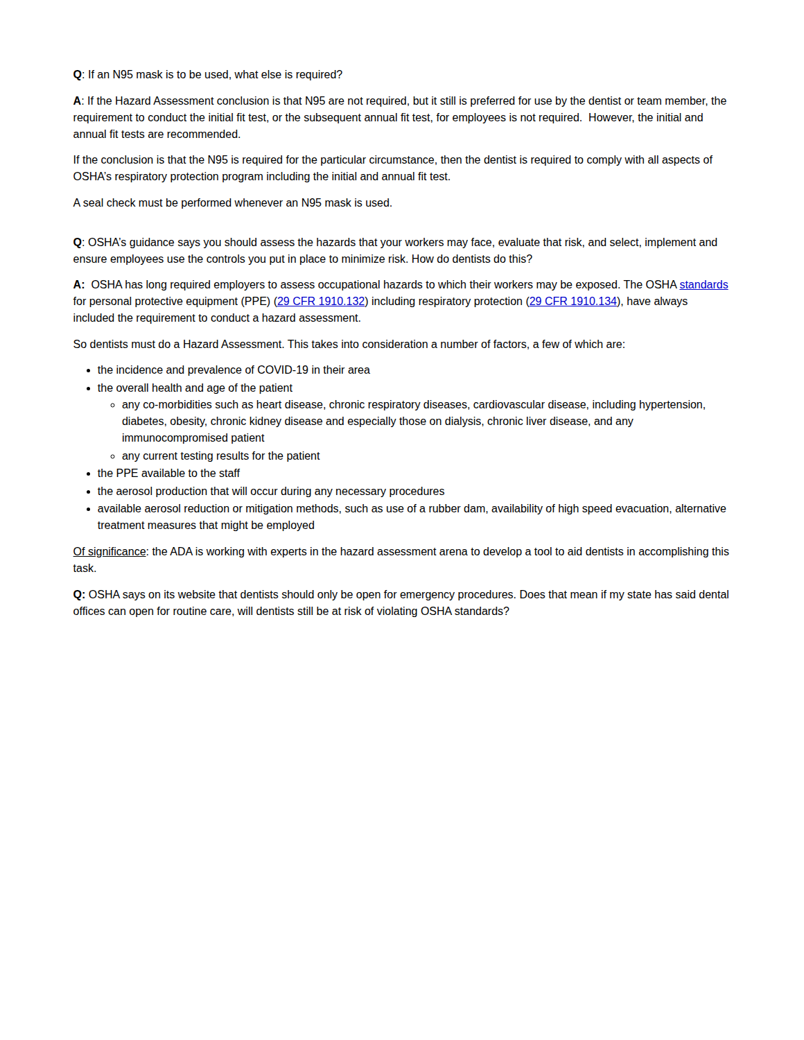Q: If an N95 mask is to be used, what else is required?
A: If the Hazard Assessment conclusion is that N95 are not required, but it still is preferred for use by the dentist or team member, the requirement to conduct the initial fit test, or the subsequent annual fit test, for employees is not required. However, the initial and annual fit tests are recommended.
If the conclusion is that the N95 is required for the particular circumstance, then the dentist is required to comply with all aspects of OSHA’s respiratory protection program including the initial and annual fit test.
A seal check must be performed whenever an N95 mask is used.
Q: OSHA’s guidance says you should assess the hazards that your workers may face, evaluate that risk, and select, implement and ensure employees use the controls you put in place to minimize risk. How do dentists do this?
A: OSHA has long required employers to assess occupational hazards to which their workers may be exposed. The OSHA standards for personal protective equipment (PPE) (29 CFR 1910.132) including respiratory protection (29 CFR 1910.134), have always included the requirement to conduct a hazard assessment.
So dentists must do a Hazard Assessment. This takes into consideration a number of factors, a few of which are:
the incidence and prevalence of COVID-19 in their area
the overall health and age of the patient
any co-morbidities such as heart disease, chronic respiratory diseases, cardiovascular disease, including hypertension, diabetes, obesity, chronic kidney disease and especially those on dialysis, chronic liver disease, and any immunocompromised patient
any current testing results for the patient
the PPE available to the staff
the aerosol production that will occur during any necessary procedures
available aerosol reduction or mitigation methods, such as use of a rubber dam, availability of high speed evacuation, alternative treatment measures that might be employed
Of significance: the ADA is working with experts in the hazard assessment arena to develop a tool to aid dentists in accomplishing this task.
Q: OSHA says on its website that dentists should only be open for emergency procedures. Does that mean if my state has said dental offices can open for routine care, will dentists still be at risk of violating OSHA standards?